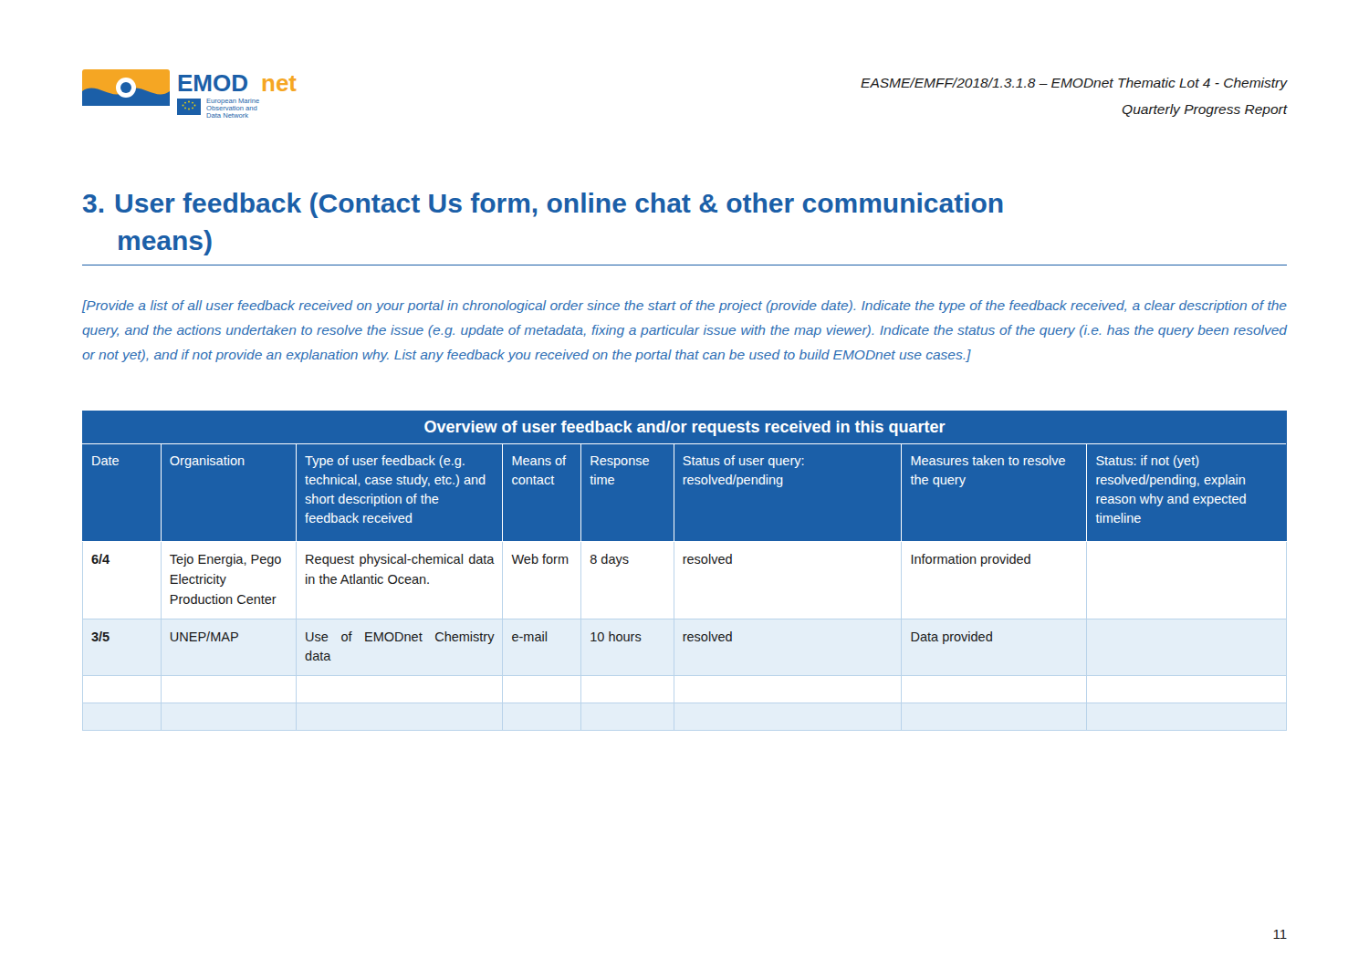EMOD net European Marine Observation and Data Network
EASME/EMFF/2018/1.3.1.8 – EMODnet Thematic Lot 4 - Chemistry
Quarterly Progress Report
3. User feedback (Contact Us form, online chat & other communication means)
[Provide a list of all user feedback received on your portal in chronological order since the start of the project (provide date). Indicate the type of the feedback received, a clear description of the query, and the actions undertaken to resolve the issue (e.g. update of metadata, fixing a particular issue with the map viewer). Indicate the status of the query (i.e. has the query been resolved or not yet), and if not provide an explanation why. List any feedback you received on the portal that can be used to build EMODnet use cases.]
Overview of user feedback and/or requests received in this quarter
| Date | Organisation | Type of user feedback (e.g. technical, case study, etc.) and short description of the feedback received | Means of contact | Response time | Status of user query: resolved/pending | Measures taken to resolve the query | Status: if not (yet) resolved/pending, explain reason why and expected timeline |
| --- | --- | --- | --- | --- | --- | --- | --- |
| 6/4 | Tejo Energia, Pego Electricity Production Center | Request physical-chemical data in the Atlantic Ocean. | Web form | 8 days | resolved | Information provided | |
| 3/5 | UNEP/MAP | Use of EMODnet Chemistry data | e-mail | 10 hours | resolved | Data provided | |
11